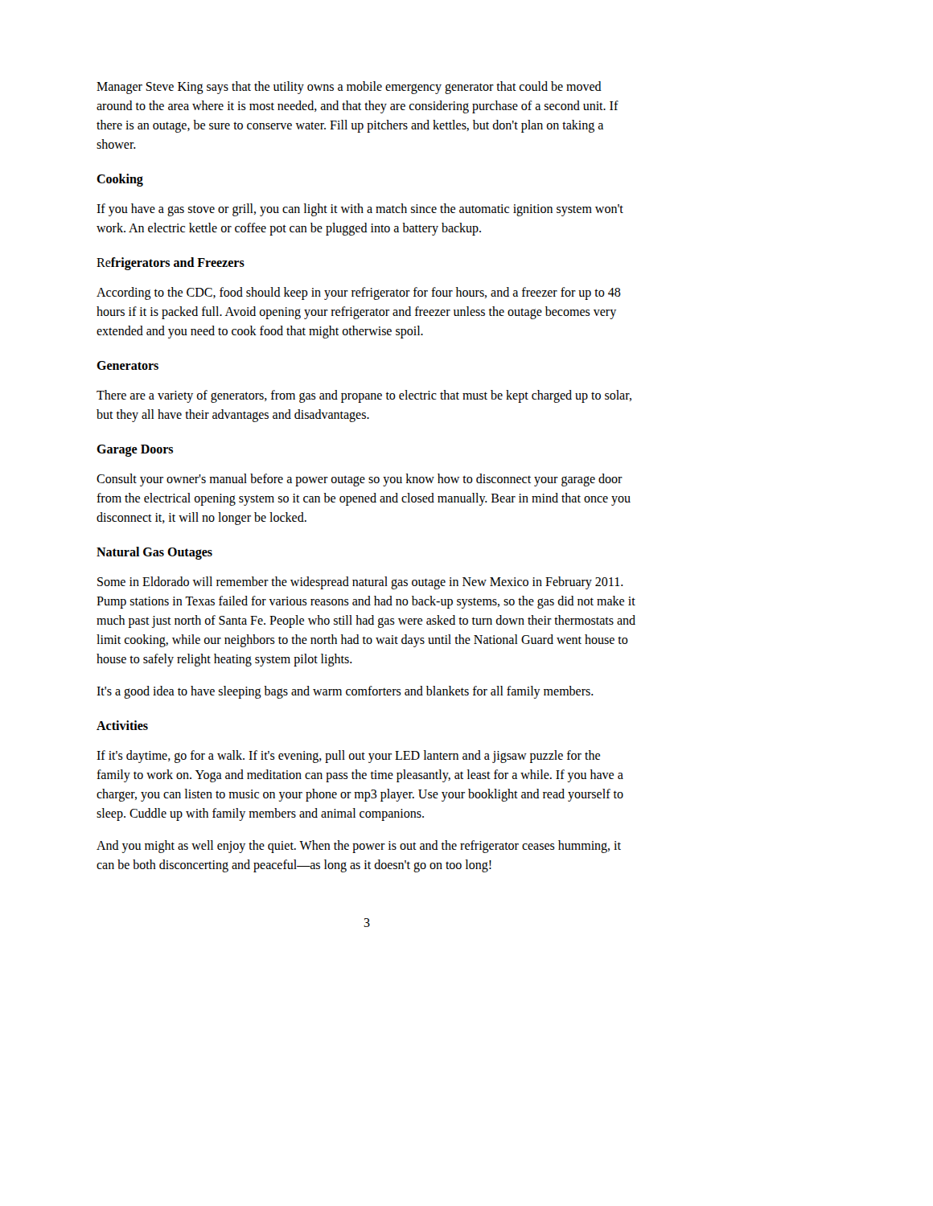Manager Steve King says that the utility owns a mobile emergency generator that could be moved around to the area where it is most needed, and that they are considering purchase of a second unit. If there is an outage, be sure to conserve water. Fill up pitchers and kettles, but don't plan on taking a shower.
Cooking
If you have a gas stove or grill, you can light it with a match since the automatic ignition system won't work. An electric kettle or coffee pot can be plugged into a battery backup.
Refrigerators and Freezers
According to the CDC, food should keep in your refrigerator for four hours, and a freezer for up to 48 hours if it is packed full. Avoid opening your refrigerator and freezer unless the outage becomes very extended and you need to cook food that might otherwise spoil.
Generators
There are a variety of generators, from gas and propane to electric that must be kept charged up to solar, but they all have their advantages and disadvantages.
Garage Doors
Consult your owner's manual before a power outage so you know how to disconnect your garage door from the electrical opening system so it can be opened and closed manually. Bear in mind that once you disconnect it, it will no longer be locked.
Natural Gas Outages
Some in Eldorado will remember the widespread natural gas outage in New Mexico in February 2011. Pump stations in Texas failed for various reasons and had no back-up systems, so the gas did not make it much past just north of Santa Fe. People who still had gas were asked to turn down their thermostats and limit cooking, while our neighbors to the north had to wait days until the National Guard went house to house to safely relight heating system pilot lights.
It's a good idea to have sleeping bags and warm comforters and blankets for all family members.
Activities
If it's daytime, go for a walk. If it's evening, pull out your LED lantern and a jigsaw puzzle for the family to work on. Yoga and meditation can pass the time pleasantly, at least for a while. If you have a charger, you can listen to music on your phone or mp3 player. Use your booklight and read yourself to sleep. Cuddle up with family members and animal companions.
And you might as well enjoy the quiet. When the power is out and the refrigerator ceases humming, it can be both disconcerting and peaceful—as long as it doesn't go on too long!
3